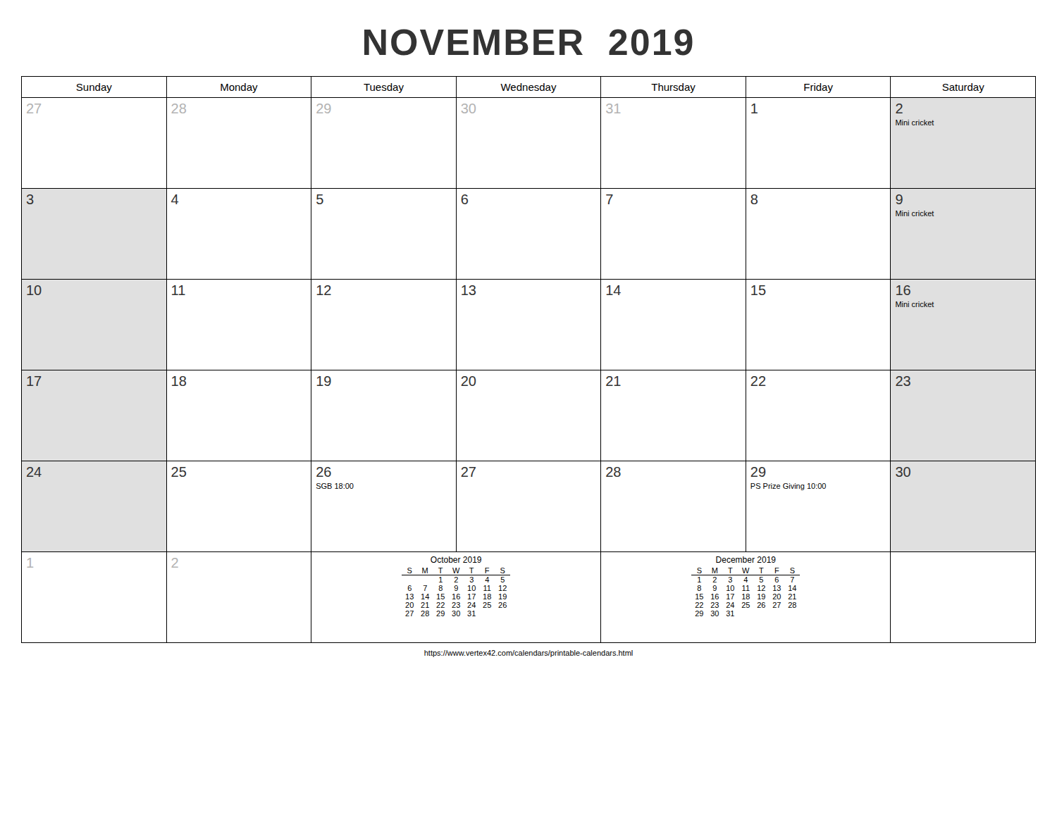NOVEMBER 2019
| Sunday | Monday | Tuesday | Wednesday | Thursday | Friday | Saturday |
| --- | --- | --- | --- | --- | --- | --- |
| 27 | 28 | 29 | 30 | 31 | 1 | 2 Mini cricket |
| 3 | 4 | 5 | 6 | 7 | 8 | 9 Mini cricket |
| 10 | 11 | 12 | 13 | 14 | 15 | 16 Mini cricket |
| 17 | 18 | 19 | 20 | 21 | 22 | 23 |
| 24 | 25 | 26 SGB 18:00 | 27 | 28 | 29 PS Prize Giving 10:00 | 30 |
| 1 | 2 | October 2019 / S / M / T / W / T / F / S / / --- / --- / --- / --- / --- / --- / --- / / / / 1 / 2 / 3 / 4 / 5 / / 6 / 7 / 8 / 9 / 10 / 11 / 12 / / 13 / 14 / 15 / 16 / 17 / 18 / 19 / / 20 / 21 / 22 / 23 / 24 / 25 / 26 / / 27 / 28 / 29 / 30 / 31 / / / | December 2019 / S / M / T / W / T / F / S / / --- / --- / --- / --- / --- / --- / --- / / 1 / 2 / 3 / 4 / 5 / 6 / 7 / / 8 / 9 / 10 / 11 / 12 / 13 / 14 / / 15 / 16 / 17 / 18 / 19 / 20 / 21 / / 22 / 23 / 24 / 25 / 26 / 27 / 28 / / 29 / 30 / 31 / / / / / | |
https://www.vertex42.com/calendars/printable-calendars.html